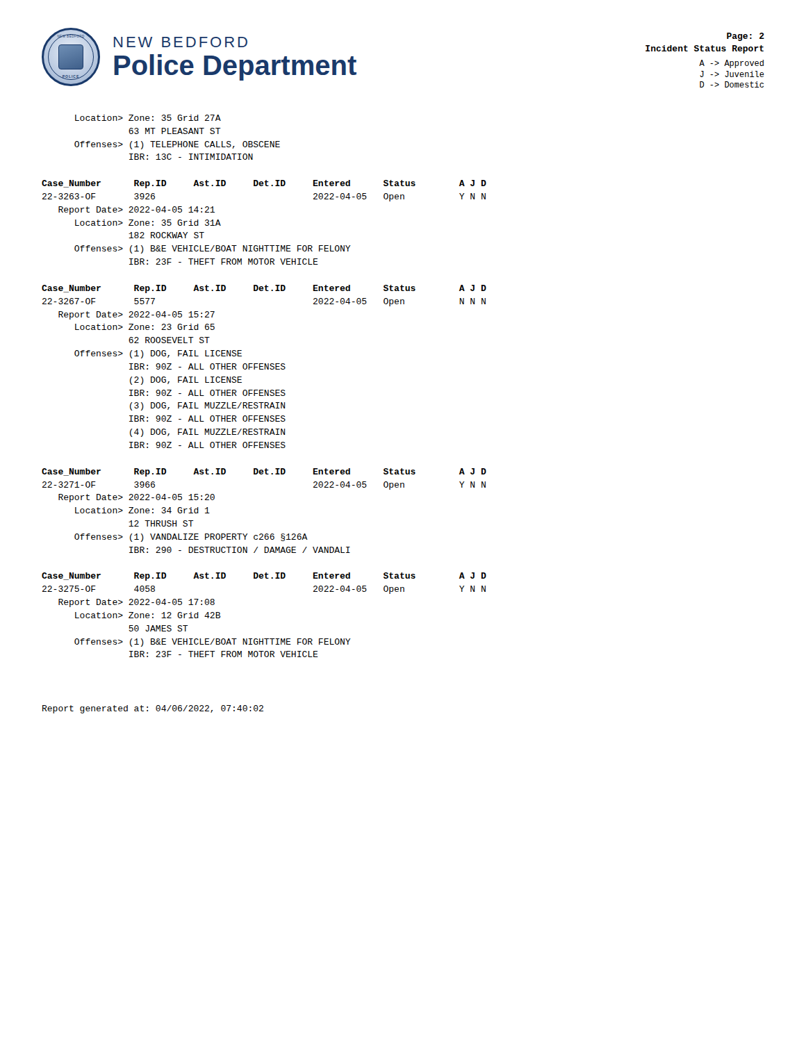NEW BEDFORD
POLICE
NEW BEDFORD
Police Department
Page: 2
Incident Status Report
A -> Approved
J -> Juvenile
D -> Domestic
      Location> Zone: 35 Grid 27A
                63 MT PLEASANT ST
      Offenses> (1) TELEPHONE CALLS, OBSCENE
                IBR: 13C - INTIMIDATION

Case_Number      Rep.ID     Ast.ID     Det.ID     Entered      Status        A J D
22-3263-OF       3926                             2022-04-05   Open          Y N N
   Report Date> 2022-04-05 14:21
      Location> Zone: 35 Grid 31A
                182 ROCKWAY ST
      Offenses> (1) B&E VEHICLE/BOAT NIGHTTIME FOR FELONY
                IBR: 23F - THEFT FROM MOTOR VEHICLE

Case_Number      Rep.ID     Ast.ID     Det.ID     Entered      Status        A J D
22-3267-OF       5577                             2022-04-05   Open          N N N
   Report Date> 2022-04-05 15:27
      Location> Zone: 23 Grid 65
                62 ROOSEVELT ST
      Offenses> (1) DOG, FAIL LICENSE
                IBR: 90Z - ALL OTHER OFFENSES
                (2) DOG, FAIL LICENSE
                IBR: 90Z - ALL OTHER OFFENSES
                (3) DOG, FAIL MUZZLE/RESTRAIN
                IBR: 90Z - ALL OTHER OFFENSES
                (4) DOG, FAIL MUZZLE/RESTRAIN
                IBR: 90Z - ALL OTHER OFFENSES

Case_Number      Rep.ID     Ast.ID     Det.ID     Entered      Status        A J D
22-3271-OF       3966                             2022-04-05   Open          Y N N
   Report Date> 2022-04-05 15:20
      Location> Zone: 34 Grid 1
                12 THRUSH ST
      Offenses> (1) VANDALIZE PROPERTY c266 §126A
                IBR: 290 - DESTRUCTION / DAMAGE / VANDALI

Case_Number      Rep.ID     Ast.ID     Det.ID     Entered      Status        A J D
22-3275-OF       4058                             2022-04-05   Open          Y N N
   Report Date> 2022-04-05 17:08
      Location> Zone: 12 Grid 42B
                50 JAMES ST
      Offenses> (1) B&E VEHICLE/BOAT NIGHTTIME FOR FELONY
                IBR: 23F - THEFT FROM MOTOR VEHICLE
Report generated at: 04/06/2022, 07:40:02